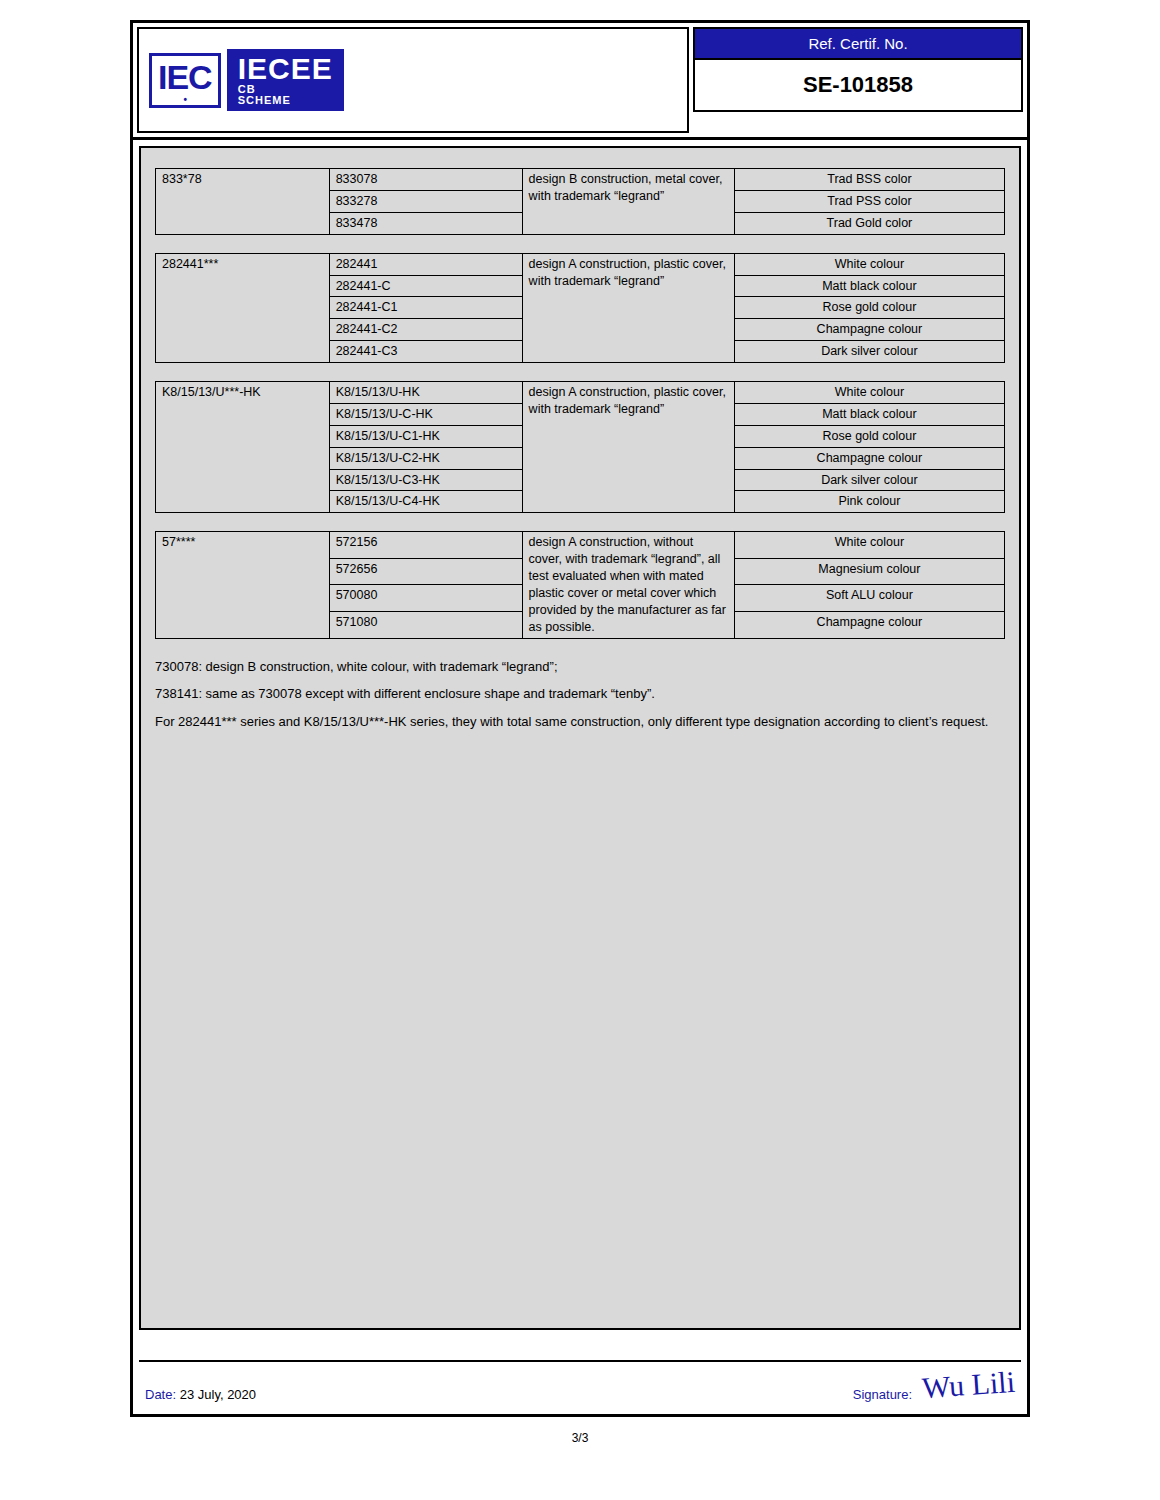IEC•
IECEE CB SCHEME
Ref. Certif. No.
SE-101858
| 833*78 | 833078 | design B construction, metal cover, with trademark “legrand” | Trad BSS color |
| 833278 | Trad PSS color |
| 833478 | Trad Gold color |
| 282441*** | 282441 | design A construction, plastic cover, with trademark “legrand” | White colour |
| 282441-C | Matt black colour |
| 282441-C1 | Rose gold colour |
| 282441-C2 | Champagne colour |
| 282441-C3 | Dark silver colour |
| K8/15/13/U***-HK | K8/15/13/U-HK | design A construction, plastic cover, with trademark “legrand” | White colour |
| K8/15/13/U-C-HK | Matt black colour |
| K8/15/13/U-C1-HK | Rose gold colour |
| K8/15/13/U-C2-HK | Champagne colour |
| K8/15/13/U-C3-HK | Dark silver colour |
| K8/15/13/U-C4-HK | Pink colour |
| 57**** | 572156 | design A construction, without cover, with trademark “legrand”, all test evaluated when with mated plastic cover or metal cover which provided by the manufacturer as far as possible. | White colour |
| 572656 | Magnesium colour |
| 570080 | Soft ALU colour |
| 571080 | Champagne colour |
730078: design B construction, white colour, with trademark “legrand”;
738141: same as 730078 except with different enclosure shape and trademark “tenby”.
For 282441*** series and K8/15/13/U***-HK series, they with total same construction, only different type designation according to client’s request.
Date: 23 July, 2020
Signature: Wu Lili
3/3